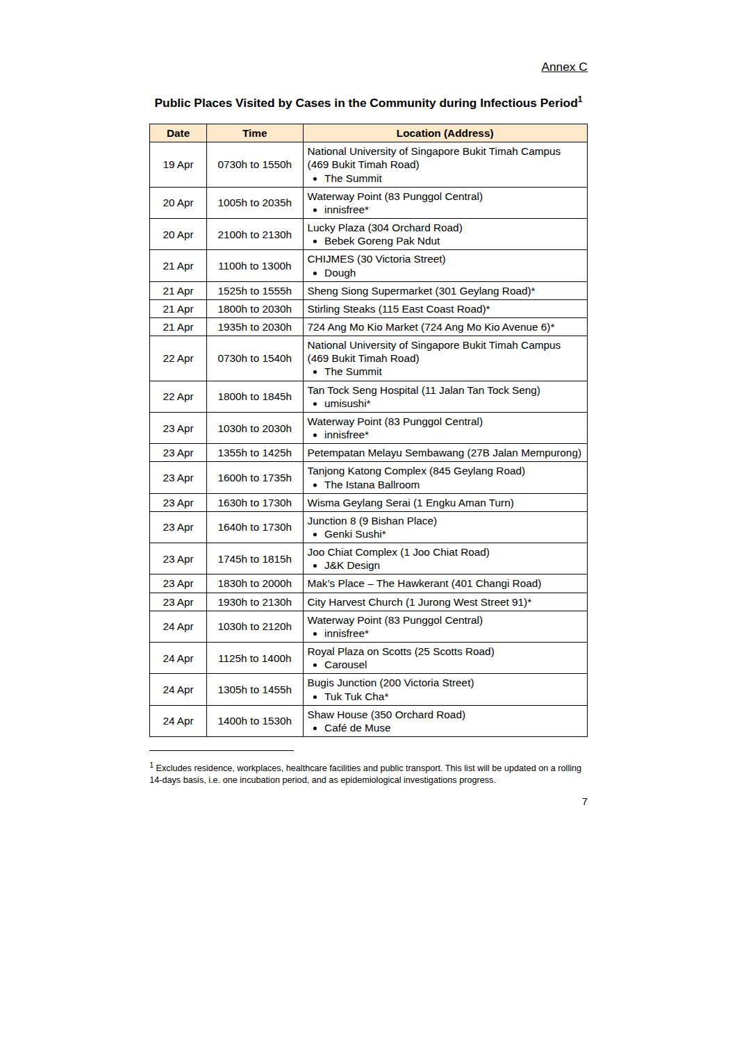Annex C
Public Places Visited by Cases in the Community during Infectious Period1
| Date | Time | Location (Address) |
| --- | --- | --- |
| 19 Apr | 0730h to 1550h | National University of Singapore Bukit Timah Campus (469 Bukit Timah Road) The Summit |
| 20 Apr | 1005h to 2035h | Waterway Point (83 Punggol Central) innisfree* |
| 20 Apr | 2100h to 2130h | Lucky Plaza (304 Orchard Road) Bebek Goreng Pak Ndut |
| 21 Apr | 1100h to 1300h | CHIJMES (30 Victoria Street) Dough |
| 21 Apr | 1525h to 1555h | Sheng Siong Supermarket (301 Geylang Road)* |
| 21 Apr | 1800h to 2030h | Stirling Steaks (115 East Coast Road)* |
| 21 Apr | 1935h to 2030h | 724 Ang Mo Kio Market (724 Ang Mo Kio Avenue 6)* |
| 22 Apr | 0730h to 1540h | National University of Singapore Bukit Timah Campus (469 Bukit Timah Road) The Summit |
| 22 Apr | 1800h to 1845h | Tan Tock Seng Hospital (11 Jalan Tan Tock Seng) umisushi* |
| 23 Apr | 1030h to 2030h | Waterway Point (83 Punggol Central) innisfree* |
| 23 Apr | 1355h to 1425h | Petempatan Melayu Sembawang (27B Jalan Mempurong) |
| 23 Apr | 1600h to 1735h | Tanjong Katong Complex (845 Geylang Road) The Istana Ballroom |
| 23 Apr | 1630h to 1730h | Wisma Geylang Serai (1 Engku Aman Turn) |
| 23 Apr | 1640h to 1730h | Junction 8 (9 Bishan Place) Genki Sushi* |
| 23 Apr | 1745h to 1815h | Joo Chiat Complex (1 Joo Chiat Road) J&K Design |
| 23 Apr | 1830h to 2000h | Mak’s Place – The Hawkerant (401 Changi Road) |
| 23 Apr | 1930h to 2130h | City Harvest Church (1 Jurong West Street 91)* |
| 24 Apr | 1030h to 2120h | Waterway Point (83 Punggol Central) innisfree* |
| 24 Apr | 1125h to 1400h | Royal Plaza on Scotts (25 Scotts Road) Carousel |
| 24 Apr | 1305h to 1455h | Bugis Junction (200 Victoria Street) Tuk Tuk Cha* |
| 24 Apr | 1400h to 1530h | Shaw House (350 Orchard Road) Café de Muse |
1 Excludes residence, workplaces, healthcare facilities and public transport. This list will be updated on a rolling 14-days basis, i.e. one incubation period, and as epidemiological investigations progress.
7